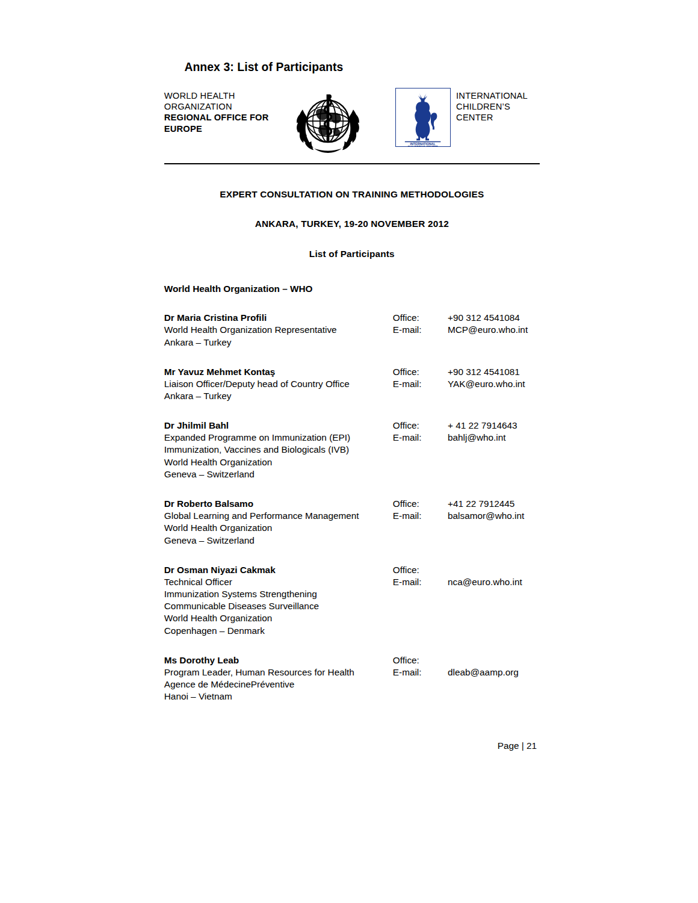Annex 3: List of Participants
WORLD HEALTH ORGANIZATION
REGIONAL OFFICE FOR EUROPE
INTERNATIONAL CHILDREN'S CENTER
INTERNATIONAL
CHILDREN’S CENTER
EXPERT CONSULTATION ON TRAINING METHODOLOGIES
ANKARA, TURKEY, 19-20 NOVEMBER 2012
List of Participants
World Health Organization – WHO
Dr Maria Cristina Profili
World Health Organization Representative
Ankara – Turkey
Office:+90 312 4541084
E-mail: MCP@euro.who.int
Mr Yavuz Mehmet Kontaş
Liaison Officer/Deputy head of Country Office
Ankara – Turkey
Office:+90 312 4541081
E-mail: YAK@euro.who.int
Dr Jhilmil Bahl
Expanded Programme on Immunization (EPI)
Immunization, Vaccines and Biologicals (IVB)
World Health Organization
Geneva – Switzerland
Office:+ 41 22 7914643
E-mail: bahlj@who.int
Dr Roberto Balsamo
Global Learning and Performance Management
World Health Organization
Geneva – Switzerland
Office:+41 22 7912445
E-mail: balsamor@who.int
Dr Osman Niyazi Cakmak
Technical Officer
Immunization Systems Strengthening
Communicable Diseases Surveillance
World Health Organization
Copenhagen – Denmark
Office:
E-mail: nca@euro.who.int
Ms Dorothy Leab
Program Leader, Human Resources for Health
Agence de MédecinePréventive
Hanoi – Vietnam
Office:
E-mail: dleab@aamp.org
Page | 21